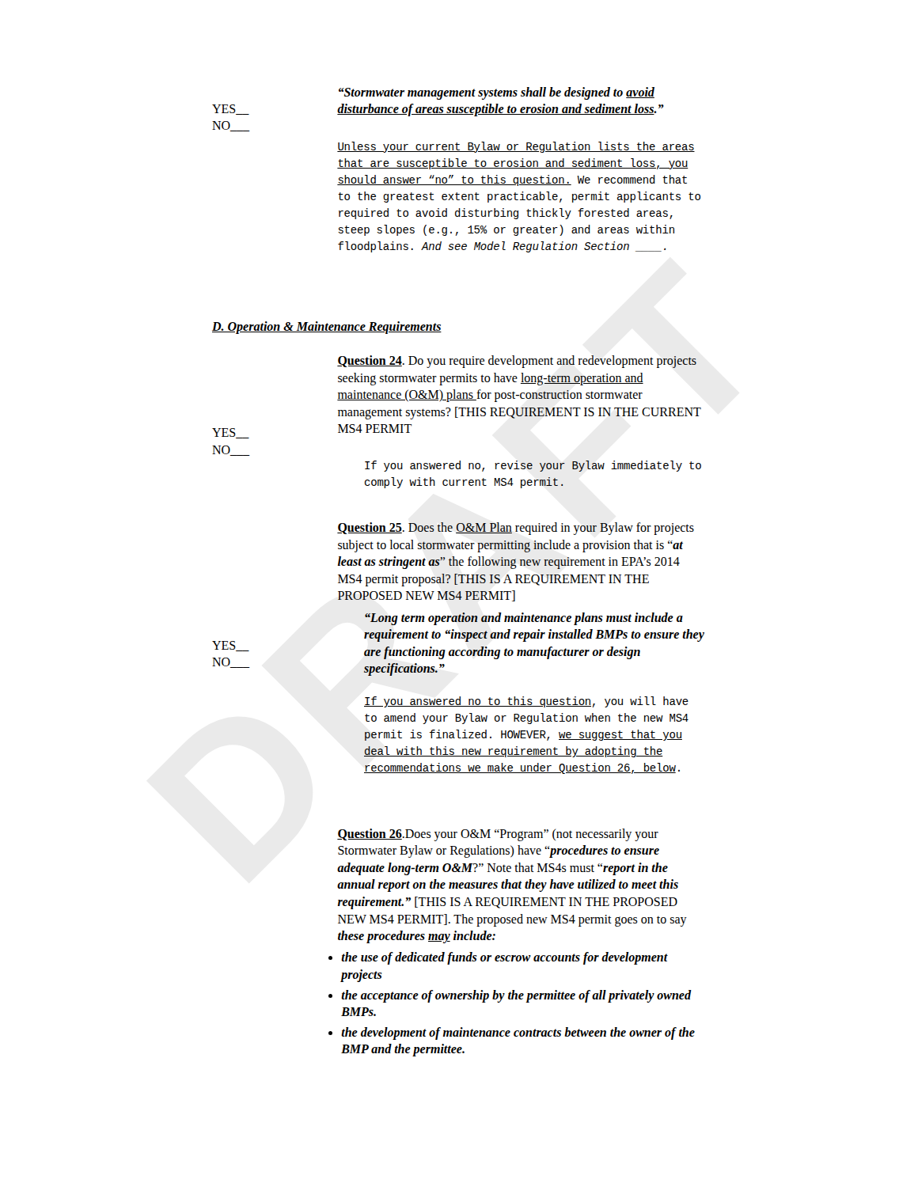DRAFT
YES__
NO___
“Stormwater management systems shall be designed to avoid disturbance of areas susceptible to erosion and sediment loss.”
Unless your current Bylaw or Regulation lists the areas that are susceptible to erosion and sediment loss, you should answer “no” to this question. We recommend that to the greatest extent practicable, permit applicants to required to avoid disturbing thickly forested areas, steep slopes (e.g., 15% or greater) and areas within floodplains. And see Model Regulation Section ____.
D. Operation & Maintenance Requirements
YES__
NO___
Question 24. Do you require development and redevelopment projects seeking stormwater permits to have long-term operation and maintenance (O&M) plans for post-construction stormwater management systems? [THIS REQUIREMENT IS IN THE CURRENT MS4 PERMIT
If you answered no, revise your Bylaw immediately to comply with current MS4 permit.
YES__
NO___
Question 25. Does the O&M Plan required in your Bylaw for projects subject to local stormwater permitting include a provision that is “at least as stringent as” the following new requirement in EPA’s 2014 MS4 permit proposal? [THIS IS A REQUIREMENT IN THE PROPOSED NEW MS4 PERMIT]
“Long term operation and maintenance plans must include a requirement to “inspect and repair installed BMPs to ensure they are functioning according to manufacturer or design specifications.”
If you answered no to this question, you will have to amend your Bylaw or Regulation when the new MS4 permit is finalized. HOWEVER, we suggest that you deal with this new requirement by adopting the recommendations we make under Question 26, below.
Question 26.Does your O&M “Program” (not necessarily your Stormwater Bylaw or Regulations) have “procedures to ensure adequate long-term O&M?” Note that MS4s must “report in the annual report on the measures that they have utilized to meet this requirement.” [THIS IS A REQUIREMENT IN THE PROPOSED NEW MS4 PERMIT]. The proposed new MS4 permit goes on to say these procedures may include:
the use of dedicated funds or escrow accounts for development projects
the acceptance of ownership by the permittee of all privately owned BMPs.
the development of maintenance contracts between the owner of the BMP and the permittee.